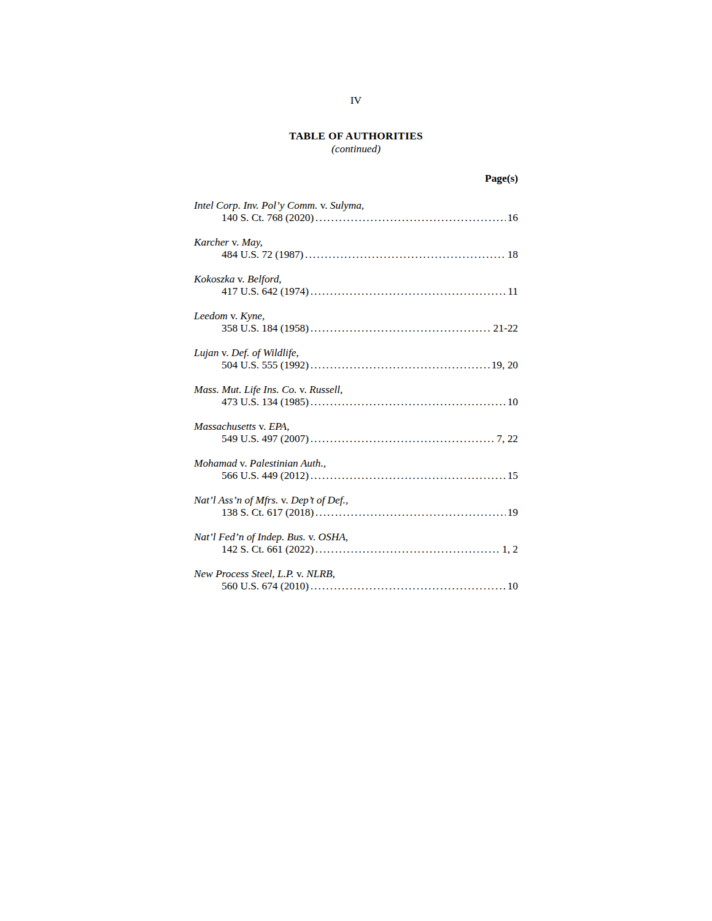IV
TABLE OF AUTHORITIES
(continued)
Page(s)
Intel Corp. Inv. Pol’y Comm. v. Sulyma,
140 S. Ct. 768 (2020)..................................................... 16
Karcher v. May,
484 U.S. 72 (1987)......................................................... 18
Kokoszka v. Belford,
417 U.S. 642 (1974)....................................................... 11
Leedom v. Kyne,
358 U.S. 184 (1958).................................................. 21-22
Lujan v. Def. of Wildlife,
504 U.S. 555 (1992)................................................ 19, 20
Mass. Mut. Life Ins. Co. v. Russell,
473 U.S. 134 (1985)....................................................... 10
Massachusetts v. EPA,
549 U.S. 497 (2007).................................................. 7, 22
Mohamad v. Palestinian Auth.,
566 U.S. 449 (2012)....................................................... 15
Nat’l Ass’n of Mfrs. v. Dep’t of Def.,
138 S. Ct. 617 (2018)..................................................... 19
Nat’l Fed’n of Indep. Bus. v. OSHA,
142 S. Ct. 661 (2022)................................................... 1, 2
New Process Steel, L.P. v. NLRB,
560 U.S. 674 (2010)....................................................... 10